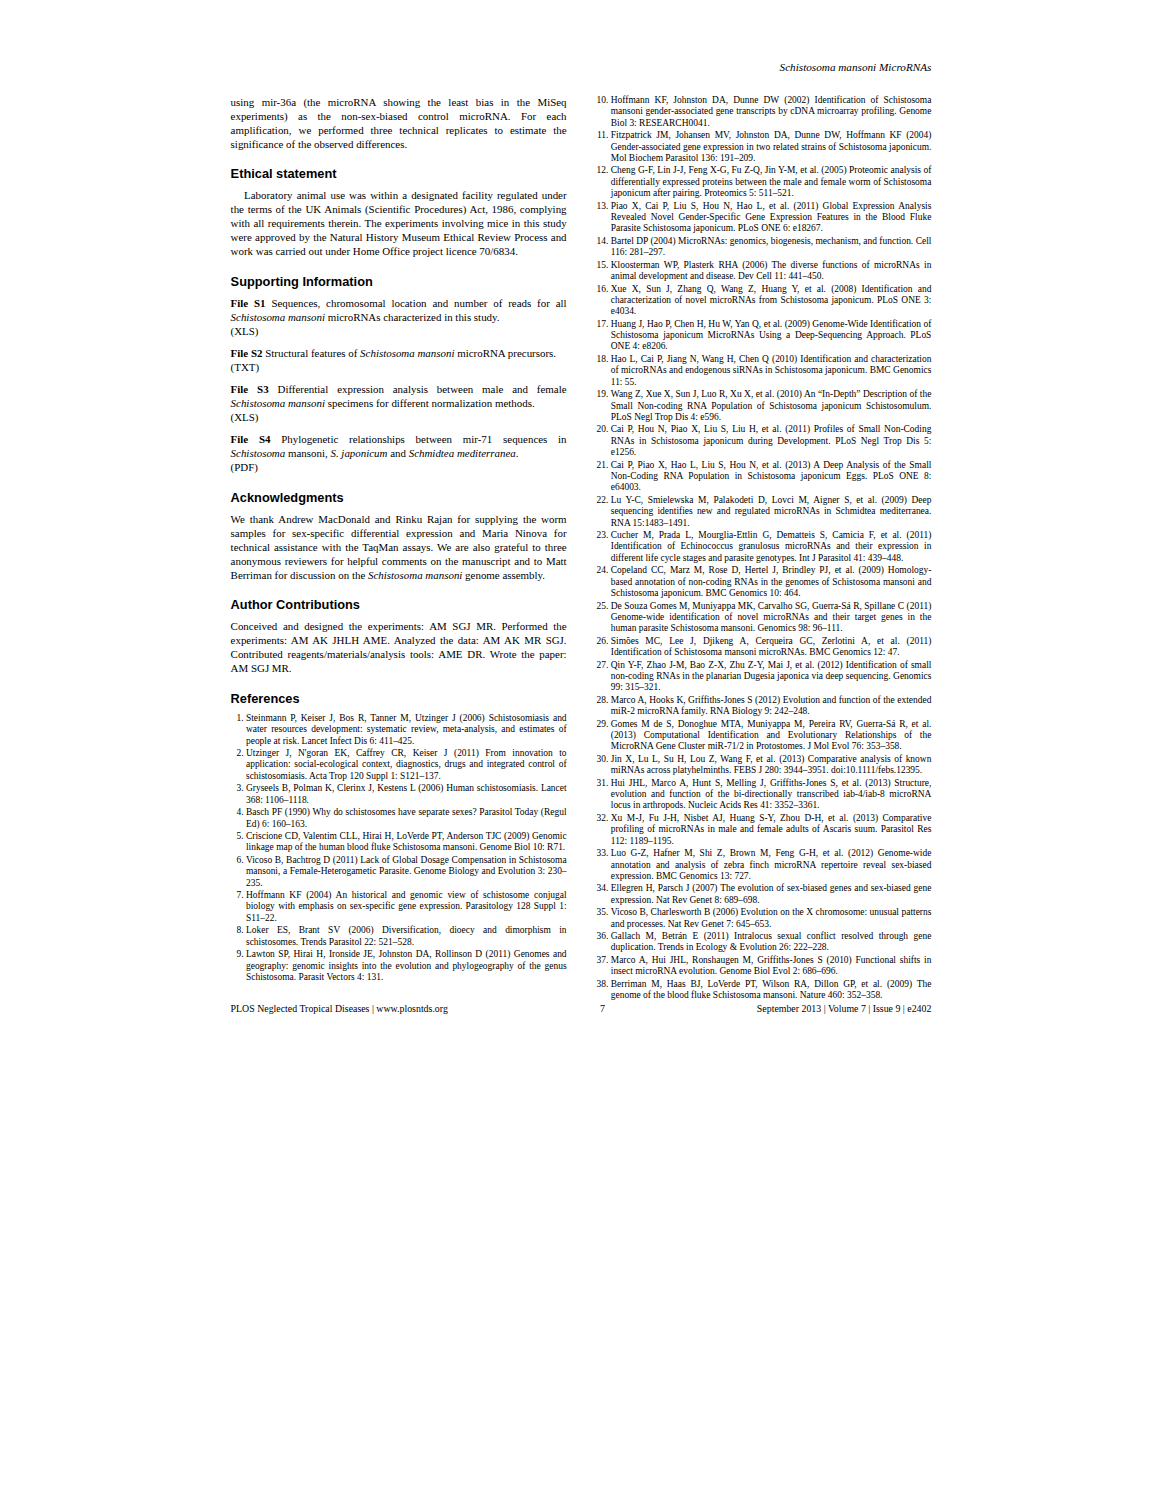Schistosoma mansoni MicroRNAs
using mir-36a (the microRNA showing the least bias in the MiSeq experiments) as the non-sex-biased control microRNA. For each amplification, we performed three technical replicates to estimate the significance of the observed differences.
Ethical statement
Laboratory animal use was within a designated facility regulated under the terms of the UK Animals (Scientific Procedures) Act, 1986, complying with all requirements therein. The experiments involving mice in this study were approved by the Natural History Museum Ethical Review Process and work was carried out under Home Office project licence 70/6834.
Supporting Information
File S1 Sequences, chromosomal location and number of reads for all Schistosoma mansoni microRNAs characterized in this study.
(XLS)
File S2 Structural features of Schistosoma mansoni microRNA precursors.
(TXT)
File S3 Differential expression analysis between male and female Schistosoma mansoni specimens for different normalization methods.
(XLS)
File S4 Phylogenetic relationships between mir-71 sequences in Schistosoma mansoni, S. japonicum and Schmidtea mediterranea.
(PDF)
Acknowledgments
We thank Andrew MacDonald and Rinku Rajan for supplying the worm samples for sex-specific differential expression and Maria Ninova for technical assistance with the TaqMan assays. We are also grateful to three anonymous reviewers for helpful comments on the manuscript and to Matt Berriman for discussion on the Schistosoma mansoni genome assembly.
Author Contributions
Conceived and designed the experiments: AM SGJ MR. Performed the experiments: AM AK JHLH AME. Analyzed the data: AM AK MR SGJ. Contributed reagents/materials/analysis tools: AME DR. Wrote the paper: AM SGJ MR.
References
Steinmann P, Keiser J, Bos R, Tanner M, Utzinger J (2006) Schistosomiasis and water resources development: systematic review, meta-analysis, and estimates of people at risk. Lancet Infect Dis 6: 411–425.
Utzinger J, N'goran EK, Caffrey CR, Keiser J (2011) From innovation to application: social-ecological context, diagnostics, drugs and integrated control of schistosomiasis. Acta Trop 120 Suppl 1: S121–137.
Gryseels B, Polman K, Clerinx J, Kestens L (2006) Human schistosomiasis. Lancet 368: 1106–1118.
Basch PF (1990) Why do schistosomes have separate sexes? Parasitol Today (Regul Ed) 6: 160–163.
Criscione CD, Valentim CLL, Hirai H, LoVerde PT, Anderson TJC (2009) Genomic linkage map of the human blood fluke Schistosoma mansoni. Genome Biol 10: R71.
Vicoso B, Bachtrog D (2011) Lack of Global Dosage Compensation in Schistosoma mansoni, a Female-Heterogametic Parasite. Genome Biology and Evolution 3: 230–235.
Hoffmann KF (2004) An historical and genomic view of schistosome conjugal biology with emphasis on sex-specific gene expression. Parasitology 128 Suppl 1: S11–22.
Loker ES, Brant SV (2006) Diversification, dioecy and dimorphism in schistosomes. Trends Parasitol 22: 521–528.
Lawton SP, Hirai H, Ironside JE, Johnston DA, Rollinson D (2011) Genomes and geography: genomic insights into the evolution and phylogeography of the genus Schistosoma. Parasit Vectors 4: 131.
Hoffmann KF, Johnston DA, Dunne DW (2002) Identification of Schistosoma mansoni gender-associated gene transcripts by cDNA microarray profiling. Genome Biol 3: RESEARCH0041.
Fitzpatrick JM, Johansen MV, Johnston DA, Dunne DW, Hoffmann KF (2004) Gender-associated gene expression in two related strains of Schistosoma japonicum. Mol Biochem Parasitol 136: 191–209.
Cheng G-F, Lin J-J, Feng X-G, Fu Z-Q, Jin Y-M, et al. (2005) Proteomic analysis of differentially expressed proteins between the male and female worm of Schistosoma japonicum after pairing. Proteomics 5: 511–521.
Piao X, Cai P, Liu S, Hou N, Hao L, et al. (2011) Global Expression Analysis Revealed Novel Gender-Specific Gene Expression Features in the Blood Fluke Parasite Schistosoma japonicum. PLoS ONE 6: e18267.
Bartel DP (2004) MicroRNAs: genomics, biogenesis, mechanism, and function. Cell 116: 281–297.
Kloosterman WP, Plasterk RHA (2006) The diverse functions of microRNAs in animal development and disease. Dev Cell 11: 441–450.
Xue X, Sun J, Zhang Q, Wang Z, Huang Y, et al. (2008) Identification and characterization of novel microRNAs from Schistosoma japonicum. PLoS ONE 3: e4034.
Huang J, Hao P, Chen H, Hu W, Yan Q, et al. (2009) Genome-Wide Identification of Schistosoma japonicum MicroRNAs Using a Deep-Sequencing Approach. PLoS ONE 4: e8206.
Hao L, Cai P, Jiang N, Wang H, Chen Q (2010) Identification and characterization of microRNAs and endogenous siRNAs in Schistosoma japonicum. BMC Genomics 11: 55.
Wang Z, Xue X, Sun J, Luo R, Xu X, et al. (2010) An “In-Depth” Description of the Small Non-coding RNA Population of Schistosoma japonicum Schistosomulum. PLoS Negl Trop Dis 4: e596.
Cai P, Hou N, Piao X, Liu S, Liu H, et al. (2011) Profiles of Small Non-Coding RNAs in Schistosoma japonicum during Development. PLoS Negl Trop Dis 5: e1256.
Cai P, Piao X, Hao L, Liu S, Hou N, et al. (2013) A Deep Analysis of the Small Non-Coding RNA Population in Schistosoma japonicum Eggs. PLoS ONE 8: e64003.
Lu Y-C, Smielewska M, Palakodeti D, Lovci M, Aigner S, et al. (2009) Deep sequencing identifies new and regulated microRNAs in Schmidtea mediterranea. RNA 15:1483–1491.
Cucher M, Prada L, Mourglia-Ettlin G, Dematteis S, Camicia F, et al. (2011) Identification of Echinococcus granulosus microRNAs and their expression in different life cycle stages and parasite genotypes. Int J Parasitol 41: 439–448.
Copeland CC, Marz M, Rose D, Hertel J, Brindley PJ, et al. (2009) Homology-based annotation of non-coding RNAs in the genomes of Schistosoma mansoni and Schistosoma japonicum. BMC Genomics 10: 464.
De Souza Gomes M, Muniyappa MK, Carvalho SG, Guerra-Sá R, Spillane C (2011) Genome-wide identification of novel microRNAs and their target genes in the human parasite Schistosoma mansoni. Genomics 98: 96–111.
Simões MC, Lee J, Djikeng A, Cerqueira GC, Zerlotini A, et al. (2011) Identification of Schistosoma mansoni microRNAs. BMC Genomics 12: 47.
Qin Y-F, Zhao J-M, Bao Z-X, Zhu Z-Y, Mai J, et al. (2012) Identification of small non-coding RNAs in the planarian Dugesia japonica via deep sequencing. Genomics 99: 315–321.
Marco A, Hooks K, Griffiths-Jones S (2012) Evolution and function of the extended miR-2 microRNA family. RNA Biology 9: 242–248.
Gomes M de S, Donoghue MTA, Muniyappa M, Pereira RV, Guerra-Sá R, et al. (2013) Computational Identification and Evolutionary Relationships of the MicroRNA Gene Cluster miR-71/2 in Protostomes. J Mol Evol 76: 353–358.
Jin X, Lu L, Su H, Lou Z, Wang F, et al. (2013) Comparative analysis of known miRNAs across platyhelminths. FEBS J 280: 3944–3951. doi:10.1111/febs.12395.
Hui JHL, Marco A, Hunt S, Melling J, Griffiths-Jones S, et al. (2013) Structure, evolution and function of the bi-directionally transcribed iab-4/iab-8 microRNA locus in arthropods. Nucleic Acids Res 41: 3352–3361.
Xu M-J, Fu J-H, Nisbet AJ, Huang S-Y, Zhou D-H, et al. (2013) Comparative profiling of microRNAs in male and female adults of Ascaris suum. Parasitol Res 112: 1189–1195.
Luo G-Z, Hafner M, Shi Z, Brown M, Feng G-H, et al. (2012) Genome-wide annotation and analysis of zebra finch microRNA repertoire reveal sex-biased expression. BMC Genomics 13: 727.
Ellegren H, Parsch J (2007) The evolution of sex-biased genes and sex-biased gene expression. Nat Rev Genet 8: 689–698.
Vicoso B, Charlesworth B (2006) Evolution on the X chromosome: unusual patterns and processes. Nat Rev Genet 7: 645–653.
Gallach M, Betrán E (2011) Intralocus sexual conflict resolved through gene duplication. Trends in Ecology & Evolution 26: 222–228.
Marco A, Hui JHL, Ronshaugen M, Griffiths-Jones S (2010) Functional shifts in insect microRNA evolution. Genome Biol Evol 2: 686–696.
Berriman M, Haas BJ, LoVerde PT, Wilson RA, Dillon GP, et al. (2009) The genome of the blood fluke Schistosoma mansoni. Nature 460: 352–358.
PLOS Neglected Tropical Diseases | www.plosntds.org
7
September 2013 | Volume 7 | Issue 9 | e2402